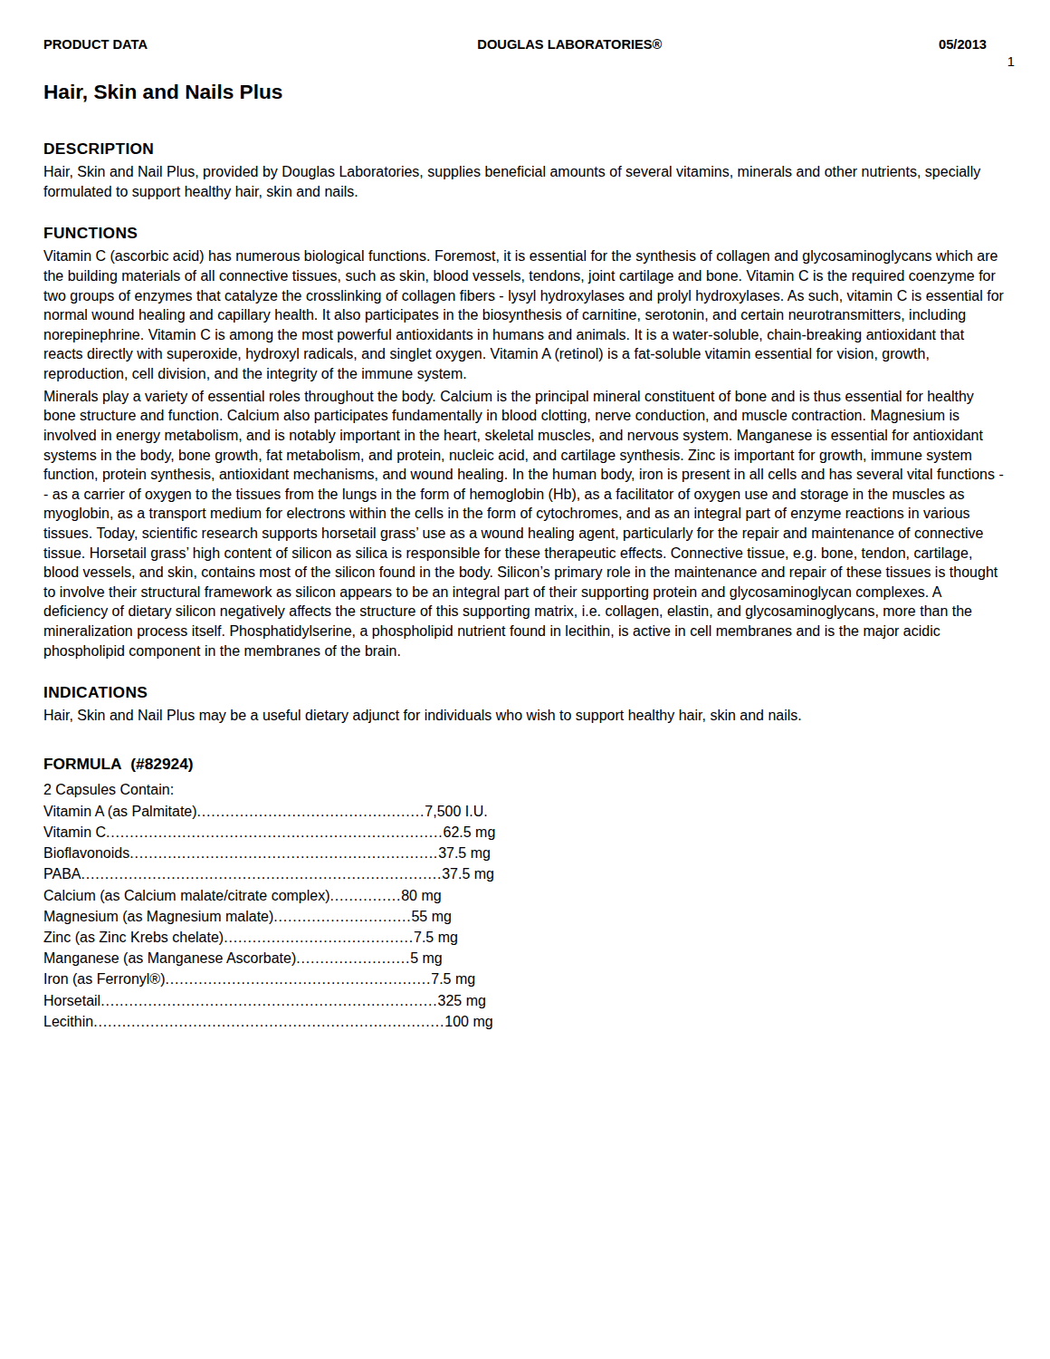PRODUCT DATA
DOUGLAS LABORATORIES®
05/20131
Hair, Skin and Nails Plus
DESCRIPTION
Hair, Skin and Nail Plus, provided by Douglas Laboratories, supplies beneficial amounts of several vitamins, minerals and other nutrients, specially formulated to support healthy hair, skin and nails.
FUNCTIONS
Vitamin C (ascorbic acid) has numerous biological functions. Foremost, it is essential for the synthesis of collagen and glycosaminoglycans which are the building materials of all connective tissues, such as skin, blood vessels, tendons, joint cartilage and bone. Vitamin C is the required coenzyme for two groups of enzymes that catalyze the crosslinking of collagen fibers - lysyl hydroxylases and prolyl hydroxylases. As such, vitamin C is essential for normal wound healing and capillary health. It also participates in the biosynthesis of carnitine, serotonin, and certain neurotransmitters, including norepinephrine. Vitamin C is among the most powerful antioxidants in humans and animals. It is a water-soluble, chain-breaking antioxidant that reacts directly with superoxide, hydroxyl radicals, and singlet oxygen. Vitamin A (retinol) is a fat-soluble vitamin essential for vision, growth, reproduction, cell division, and the integrity of the immune system.
Minerals play a variety of essential roles throughout the body. Calcium is the principal mineral constituent of bone and is thus essential for healthy bone structure and function. Calcium also participates fundamentally in blood clotting, nerve conduction, and muscle contraction. Magnesium is involved in energy metabolism, and is notably important in the heart, skeletal muscles, and nervous system. Manganese is essential for antioxidant systems in the body, bone growth, fat metabolism, and protein, nucleic acid, and cartilage synthesis. Zinc is important for growth, immune system function, protein synthesis, antioxidant mechanisms, and wound healing. In the human body, iron is present in all cells and has several vital functions -- as a carrier of oxygen to the tissues from the lungs in the form of hemoglobin (Hb), as a facilitator of oxygen use and storage in the muscles as myoglobin, as a transport medium for electrons within the cells in the form of cytochromes, and as an integral part of enzyme reactions in various tissues. Today, scientific research supports horsetail grass’ use as a wound healing agent, particularly for the repair and maintenance of connective tissue. Horsetail grass’ high content of silicon as silica is responsible for these therapeutic effects. Connective tissue, e.g. bone, tendon, cartilage, blood vessels, and skin, contains most of the silicon found in the body. Silicon’s primary role in the maintenance and repair of these tissues is thought to involve their structural framework as silicon appears to be an integral part of their supporting protein and glycosaminoglycan complexes. A deficiency of dietary silicon negatively affects the structure of this supporting matrix, i.e. collagen, elastin, and glycosaminoglycans, more than the mineralization process itself. Phosphatidylserine, a phospholipid nutrient found in lecithin, is active in cell membranes and is the major acidic phospholipid component in the membranes of the brain.
INDICATIONS
Hair, Skin and Nail Plus may be a useful dietary adjunct for individuals who wish to support healthy hair, skin and nails.
FORMULA (#82924)
2 Capsules Contain:
Vitamin A (as Palmitate)................................................ 7,500 I.U.
Vitamin C....................................................................... 62.5 mg
Bioflavonoids................................................................. 37.5 mg
PABA............................................................................ 37.5 mg
Calcium (as Calcium malate/citrate complex)............... 80 mg
Magnesium (as Magnesium malate)............................. 55 mg
Zinc (as Zinc Krebs chelate)........................................ 7.5 mg
Manganese (as Manganese Ascorbate)........................ 5 mg
Iron (as Ferronyl®)........................................................ 7.5 mg
Horsetail....................................................................... 325 mg
Lecithin.......................................................................... 100 mg